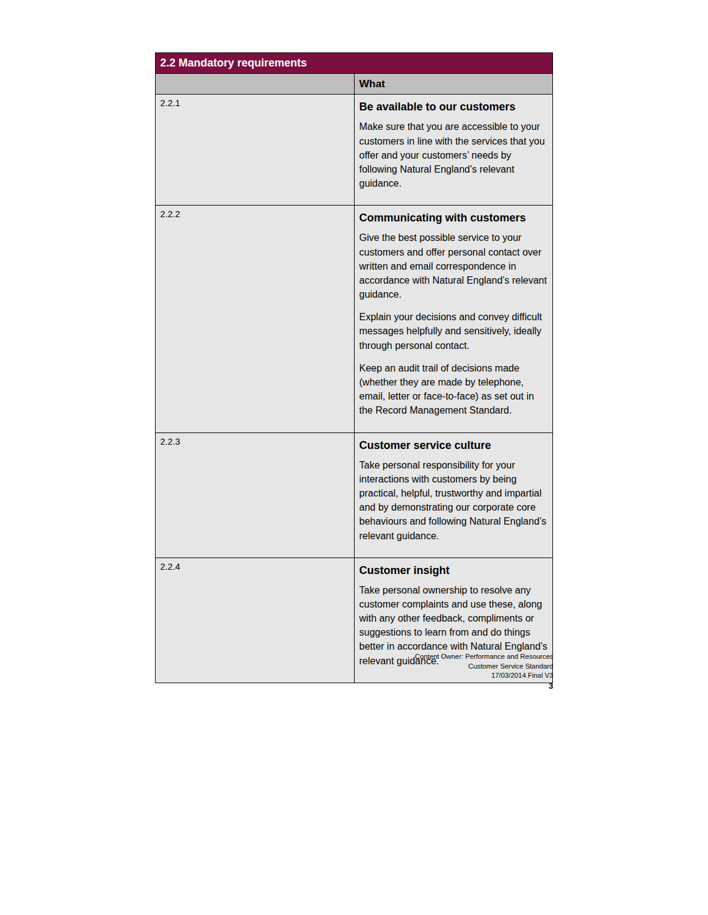| 2.2 Mandatory requirements |
| | What |
| 2.2.1 | Be available to our customers Make sure that you are accessible to your customers in line with the services that you offer and your customers’ needs by following Natural England’s relevant guidance. |
| 2.2.2 | Communicating with customers Give the best possible service to your customers and offer personal contact over written and email correspondence in accordance with Natural England’s relevant guidance. Explain your decisions and convey difficult messages helpfully and sensitively, ideally through personal contact. Keep an audit trail of decisions made (whether they are made by telephone, email, letter or face-to-face) as set out in the Record Management Standard. |
| 2.2.3 | Customer service culture Take personal responsibility for your interactions with customers by being practical, helpful, trustworthy and impartial and by demonstrating our corporate core behaviours and following Natural England’s relevant guidance. |
| 2.2.4 | Customer insight Take personal ownership to resolve any customer complaints and use these, along with any other feedback, compliments or suggestions to learn from and do things better in accordance with Natural England’s relevant guidance. |
Content Owner: Performance and Resources
Customer Service Standard
17/03/2014 Final V3
3